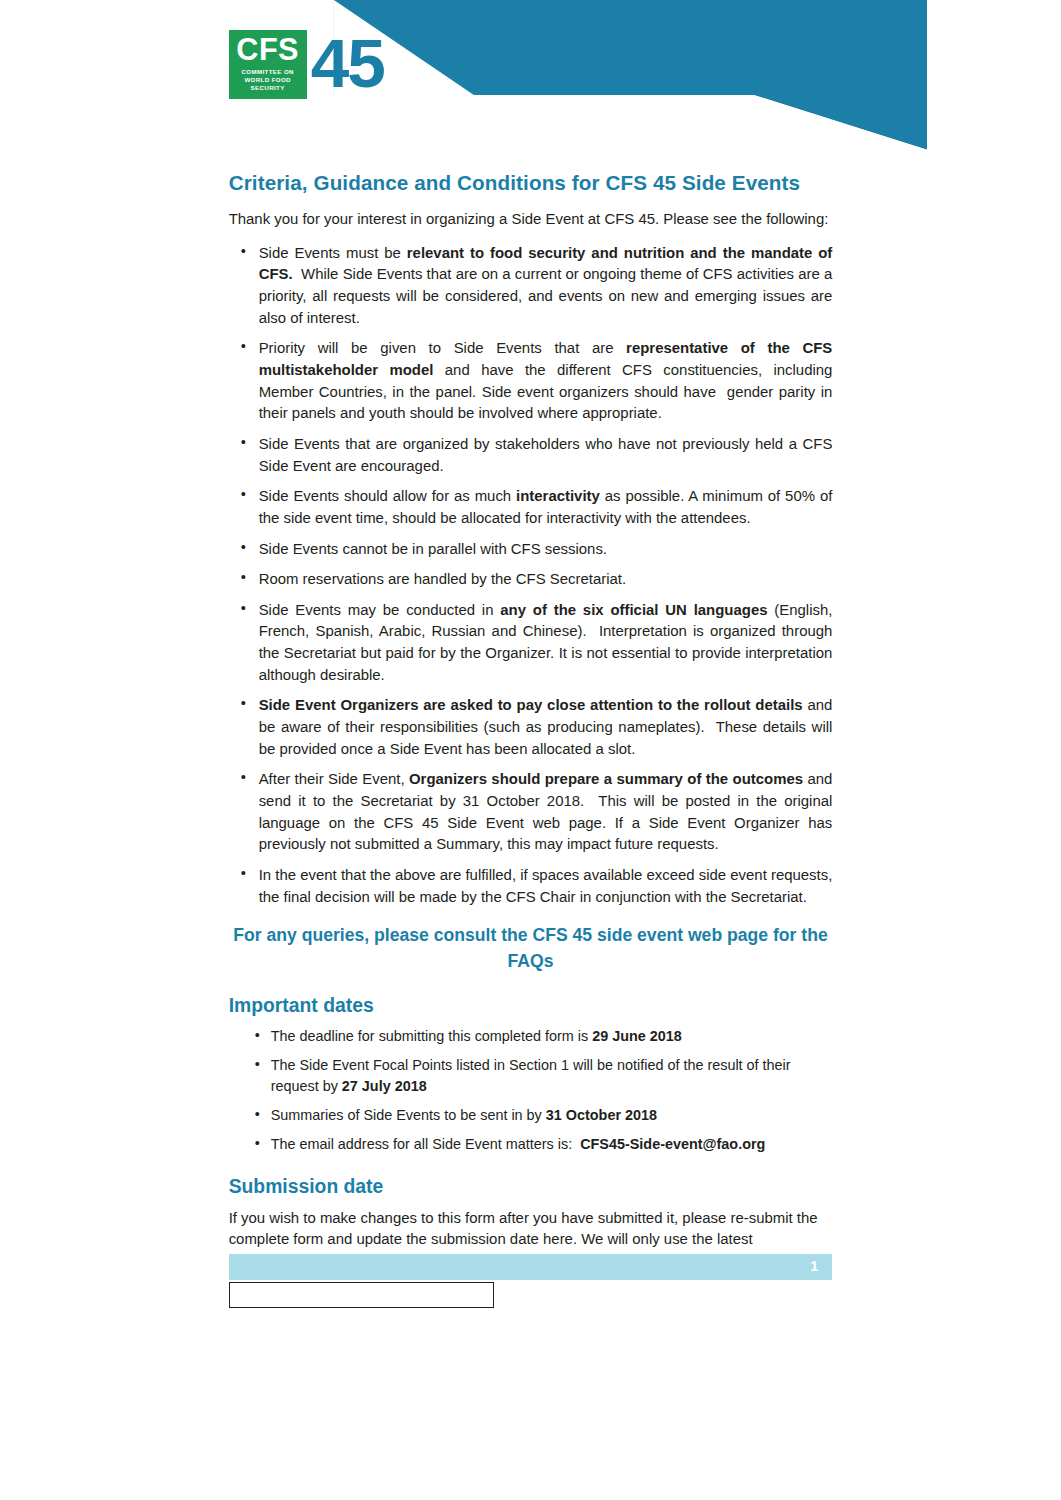CFS COMMITTEE ON
WORLD FOOD
SECURITY
45
Criteria, Guidance and Conditions for CFS 45 Side Events
Thank you for your interest in organizing a Side Event at CFS 45. Please see the following:
Side Events must be relevant to food security and nutrition and the mandate of CFS. While Side Events that are on a current or ongoing theme of CFS activities are a priority, all requests will be considered, and events on new and emerging issues are also of interest.
Priority will be given to Side Events that are representative of the CFS multistakeholder model and have the different CFS constituencies, including Member Countries, in the panel. Side event organizers should have gender parity in their panels and youth should be involved where appropriate.
Side Events that are organized by stakeholders who have not previously held a CFS Side Event are encouraged.
Side Events should allow for as much interactivity as possible. A minimum of 50% of the side event time, should be allocated for interactivity with the attendees.
Side Events cannot be in parallel with CFS sessions.
Room reservations are handled by the CFS Secretariat.
Side Events may be conducted in any of the six official UN languages (English, French, Spanish, Arabic, Russian and Chinese). Interpretation is organized through the Secretariat but paid for by the Organizer. It is not essential to provide interpretation although desirable.
Side Event Organizers are asked to pay close attention to the rollout details and be aware of their responsibilities (such as producing nameplates). These details will be provided once a Side Event has been allocated a slot.
After their Side Event, Organizers should prepare a summary of the outcomes and send it to the Secretariat by 31 October 2018. This will be posted in the original language on the CFS 45 Side Event web page. If a Side Event Organizer has previously not submitted a Summary, this may impact future requests.
In the event that the above are fulfilled, if spaces available exceed side event requests, the final decision will be made by the CFS Chair in conjunction with the Secretariat.
For any queries, please consult the CFS 45 side event web page for the FAQs
Important dates
The deadline for submitting this completed form is 29 June 2018
The Side Event Focal Points listed in Section 1 will be notified of the result of their request by 27 July 2018
Summaries of Side Events to be sent in by 31 October 2018
The email address for all Side Event matters is: CFS45-Side-event@fao.org
Submission date
If you wish to make changes to this form after you have submitted it, please re-submit the complete form and update the submission date here. We will only use the latest submission. Format dd-mm-yyyy
1